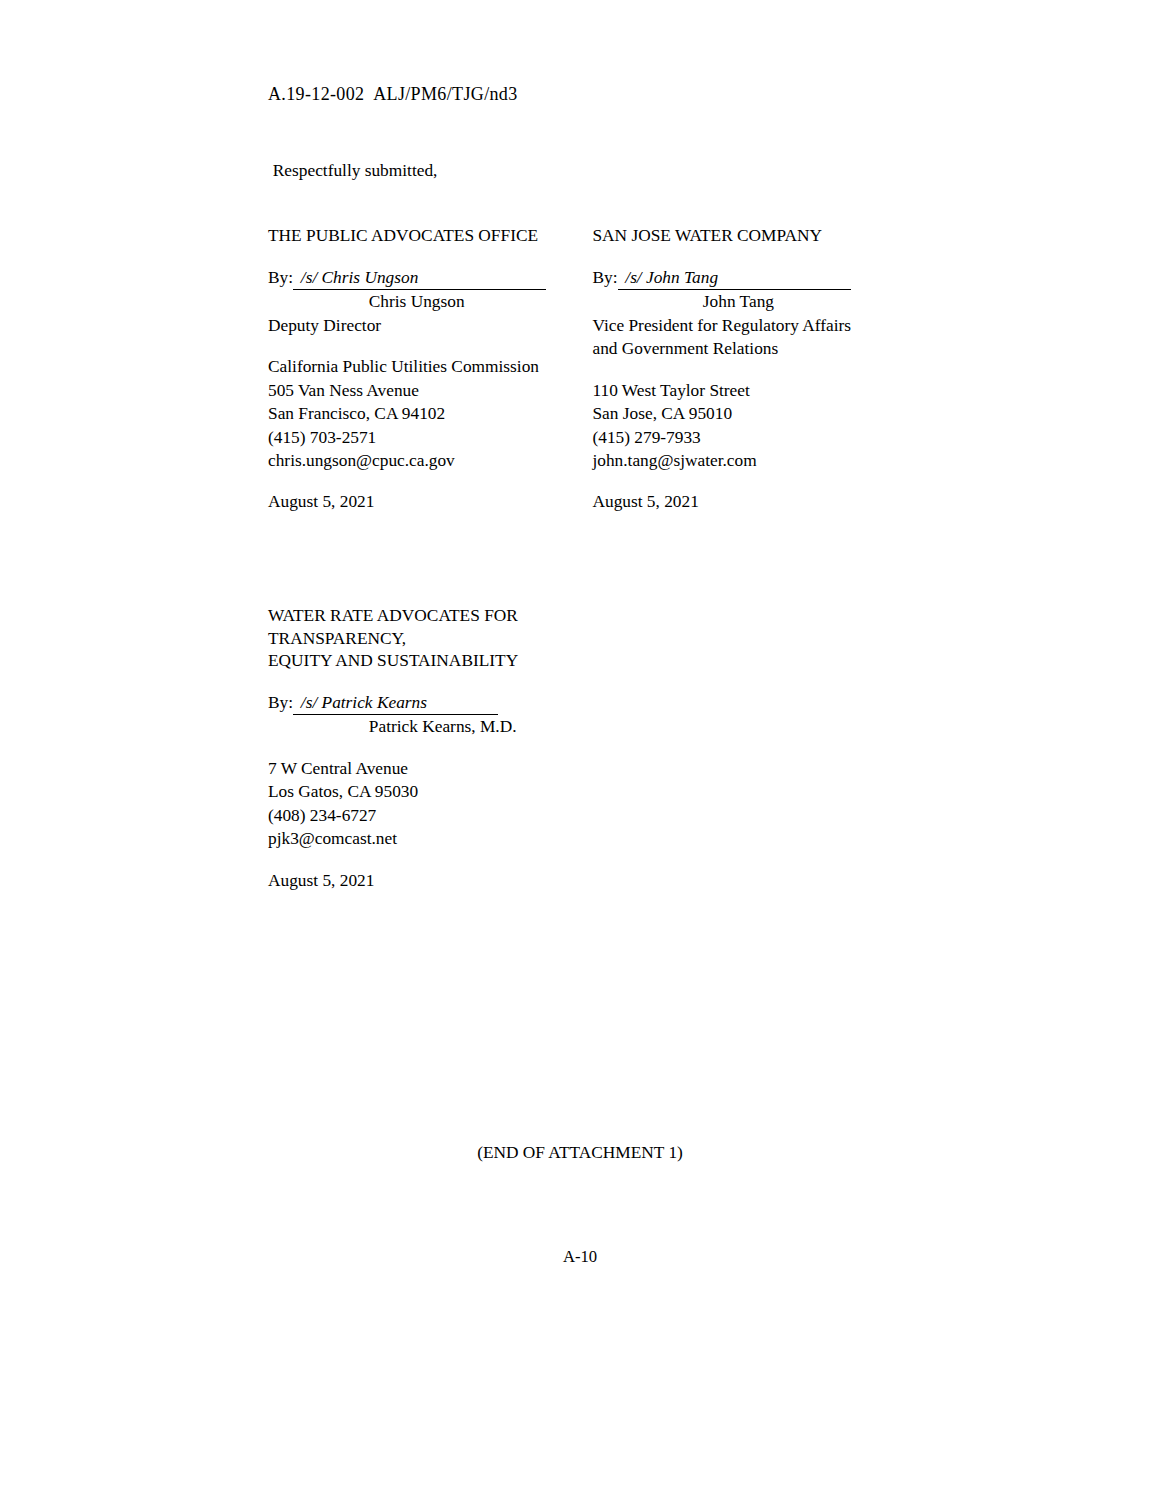A.19-12-002 ALJ/PM6/TJG/nd3
Respectfully submitted,
| The Public Advocates Office By: /s/ Chris Ungson Chris Ungson Deputy Director California Public Utilities Commission 505 Van Ness Avenue San Francisco, CA 94102 (415) 703-2571 chris.ungson@cpuc.ca.gov August 5, 2021 | | San Jose Water Company By: /s/ John Tang John Tang Vice President for Regulatory Affairs and Government Relations 110 West Taylor Street San Jose, CA 95010 (415) 279-7933 john.tang@sjwater.com August 5, 2021 |
| Water Rate Advocates for Transparency, Equity and Sustainability By: /s/ Patrick Kearns Patrick Kearns, M.D. 7 W Central Avenue Los Gatos, CA 95030 (408) 234-6727 pjk3@comcast.net August 5, 2021 | | |
(END OF ATTACHMENT 1)
A-10